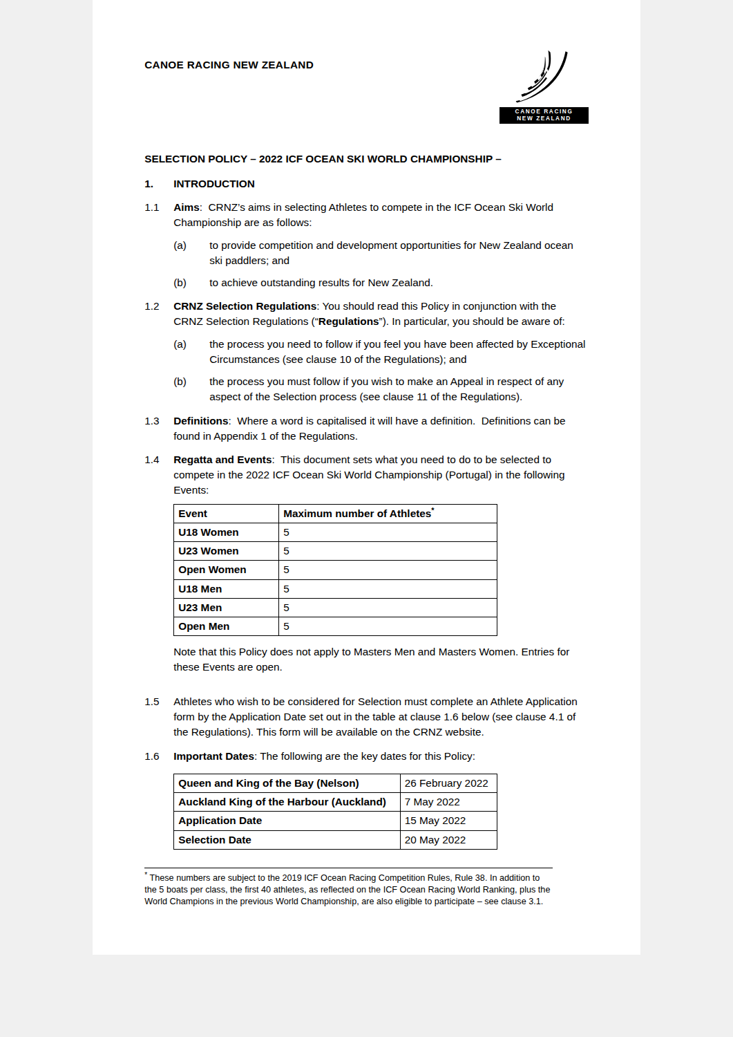CANOE RACING
NEW ZEALAND
CANOE RACING NEW ZEALAND
SELECTION POLICY – 2022 ICF OCEAN SKI WORLD CHAMPIONSHIP –
1.
INTRODUCTION
1.1
Aims: CRNZ’s aims in selecting Athletes to compete in the ICF Ocean Ski World Championship are as follows:
(a)
to provide competition and development opportunities for New Zealand ocean ski paddlers; and
(b)
to achieve outstanding results for New Zealand.
1.2
CRNZ Selection Regulations: You should read this Policy in conjunction with the CRNZ Selection Regulations (“Regulations”). In particular, you should be aware of:
(a)
the process you need to follow if you feel you have been affected by Exceptional Circumstances (see clause 10 of the Regulations); and
(b)
the process you must follow if you wish to make an Appeal in respect of any aspect of the Selection process (see clause 11 of the Regulations).
1.3
Definitions: Where a word is capitalised it will have a definition. Definitions can be found in Appendix 1 of the Regulations.
1.4
Regatta and Events: This document sets what you need to do to be selected to compete in the 2022 ICF Ocean Ski World Championship (Portugal) in the following Events:
| Event | Maximum number of Athletes * |
| --- | --- |
| U18 Women | 5 |
| U23 Women | 5 |
| Open Women | 5 |
| U18 Men | 5 |
| U23 Men | 5 |
| Open Men | 5 |
Note that this Policy does not apply to Masters Men and Masters Women. Entries for these Events are open.
1.5
Athletes who wish to be considered for Selection must complete an Athlete Application form by the Application Date set out in the table at clause 1.6 below (see clause 4.1 of the Regulations). This form will be available on the CRNZ website.
1.6
Important Dates: The following are the key dates for this Policy:
| Queen and King of the Bay (Nelson) | 26 February 2022 |
| Auckland King of the Harbour (Auckland) | 7 May 2022 |
| Application Date | 15 May 2022 |
| Selection Date | 20 May 2022 |
* These numbers are subject to the 2019 ICF Ocean Racing Competition Rules, Rule 38. In addition to the 5 boats per class, the first 40 athletes, as reflected on the ICF Ocean Racing World Ranking, plus the World Champions in the previous World Championship, are also eligible to participate – see clause 3.1.